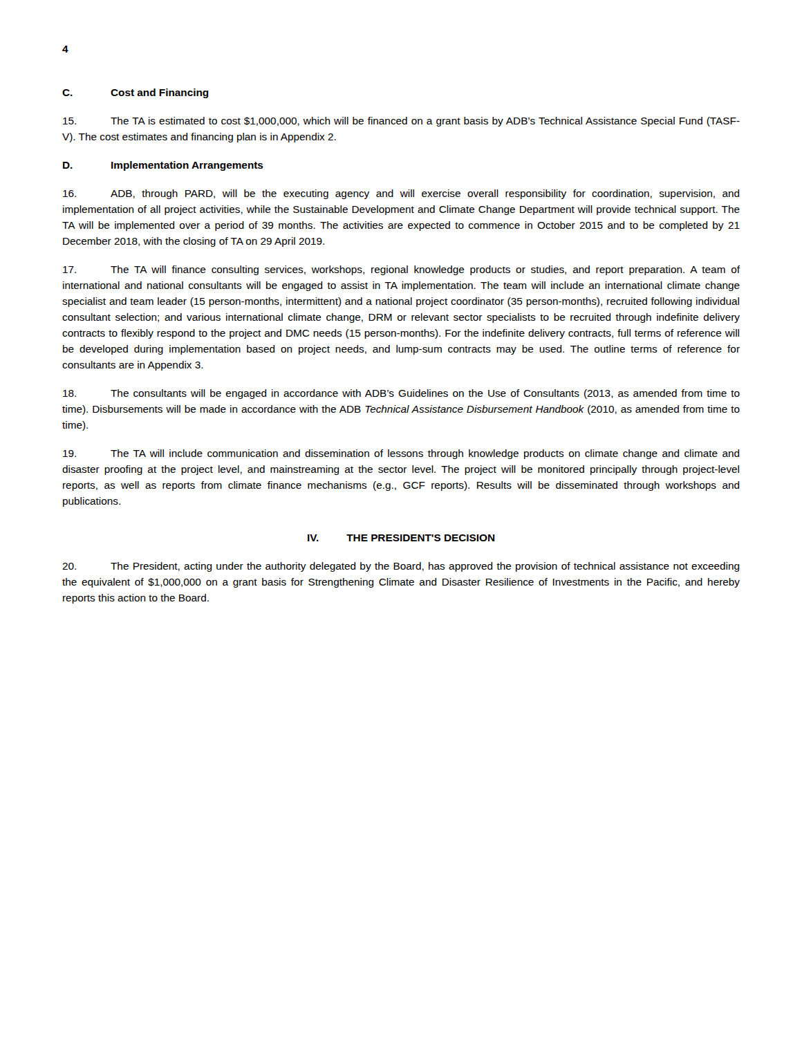4
C. Cost and Financing
15. The TA is estimated to cost $1,000,000, which will be financed on a grant basis by ADB’s Technical Assistance Special Fund (TASF-V). The cost estimates and financing plan is in Appendix 2.
D. Implementation Arrangements
16. ADB, through PARD, will be the executing agency and will exercise overall responsibility for coordination, supervision, and implementation of all project activities, while the Sustainable Development and Climate Change Department will provide technical support. The TA will be implemented over a period of 39 months. The activities are expected to commence in October 2015 and to be completed by 21 December 2018, with the closing of TA on 29 April 2019.
17. The TA will finance consulting services, workshops, regional knowledge products or studies, and report preparation. A team of international and national consultants will be engaged to assist in TA implementation. The team will include an international climate change specialist and team leader (15 person-months, intermittent) and a national project coordinator (35 person-months), recruited following individual consultant selection; and various international climate change, DRM or relevant sector specialists to be recruited through indefinite delivery contracts to flexibly respond to the project and DMC needs (15 person-months). For the indefinite delivery contracts, full terms of reference will be developed during implementation based on project needs, and lump-sum contracts may be used. The outline terms of reference for consultants are in Appendix 3.
18. The consultants will be engaged in accordance with ADB’s Guidelines on the Use of Consultants (2013, as amended from time to time). Disbursements will be made in accordance with the ADB Technical Assistance Disbursement Handbook (2010, as amended from time to time).
19. The TA will include communication and dissemination of lessons through knowledge products on climate change and climate and disaster proofing at the project level, and mainstreaming at the sector level. The project will be monitored principally through project-level reports, as well as reports from climate finance mechanisms (e.g., GCF reports). Results will be disseminated through workshops and publications.
IV. THE PRESIDENT'S DECISION
20. The President, acting under the authority delegated by the Board, has approved the provision of technical assistance not exceeding the equivalent of $1,000,000 on a grant basis for Strengthening Climate and Disaster Resilience of Investments in the Pacific, and hereby reports this action to the Board.